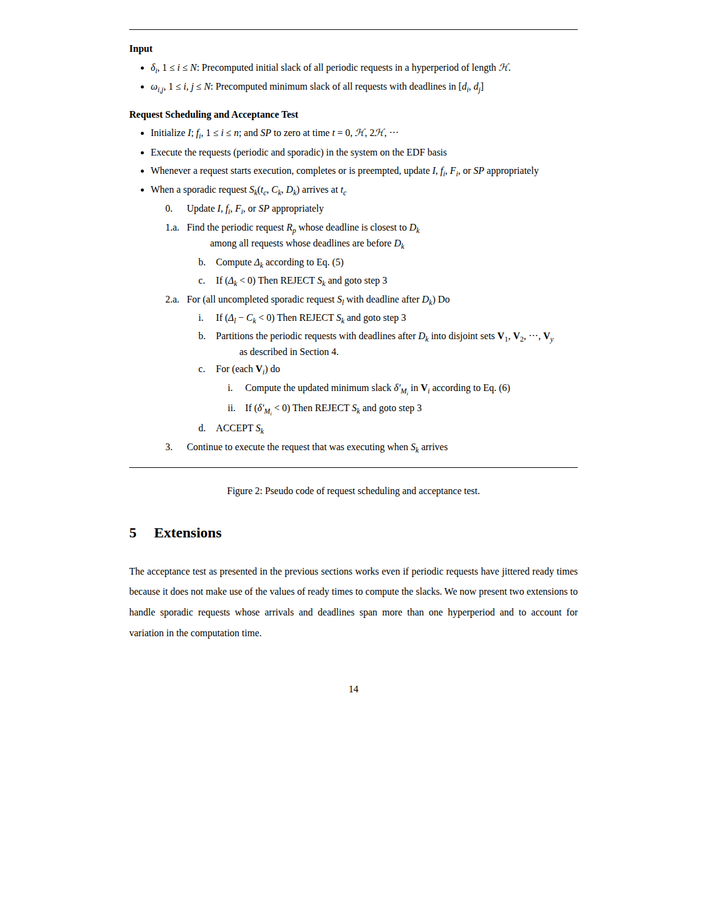Input
δi, 1 ≤ i ≤ N: Precomputed initial slack of all periodic requests in a hyperperiod of length ℋ.
ωi,j, 1 ≤ i, j ≤ N: Precomputed minimum slack of all requests with deadlines in [di, dj]
Request Scheduling and Acceptance Test
Initialize I; fi, 1 ≤ i ≤ n; and SP to zero at time t = 0, ℋ, 2ℋ, ···
Execute the requests (periodic and sporadic) in the system on the EDF basis
Whenever a request starts execution, completes or is preempted, update I, fi, Fi, or SP appropriately
When a sporadic request Sk(tc, Ck, Dk) arrives at tc
0. Update I, fi, Fi, or SP appropriately
1.a. Find the periodic request Rp whose deadline is closest to Dk among all requests whose deadlines are before Dk
b. Compute Δk according to Eq. (5)
c. If (Δk < 0) Then REJECT Sk and goto step 3
2.a. For (all uncompleted sporadic request Sl with deadline after Dk) Do
i. If (Δl − Ck < 0) Then REJECT Sk and goto step 3
b. Partitions the periodic requests with deadlines after Dk into disjoint sets V1, V2, ···, Vy as described in Section 4.
c. For (each Vi) do
i. Compute the updated minimum slack δ′Mi in Vi according to Eq. (6)
ii. If (δ′Mi < 0) Then REJECT Sk and goto step 3
d. ACCEPT Sk
3. Continue to execute the request that was executing when Sk arrives
Figure 2: Pseudo code of request scheduling and acceptance test.
5 Extensions
The acceptance test as presented in the previous sections works even if periodic requests have jittered ready times because it does not make use of the values of ready times to compute the slacks. We now present two extensions to handle sporadic requests whose arrivals and deadlines span more than one hyperperiod and to account for variation in the computation time.
14